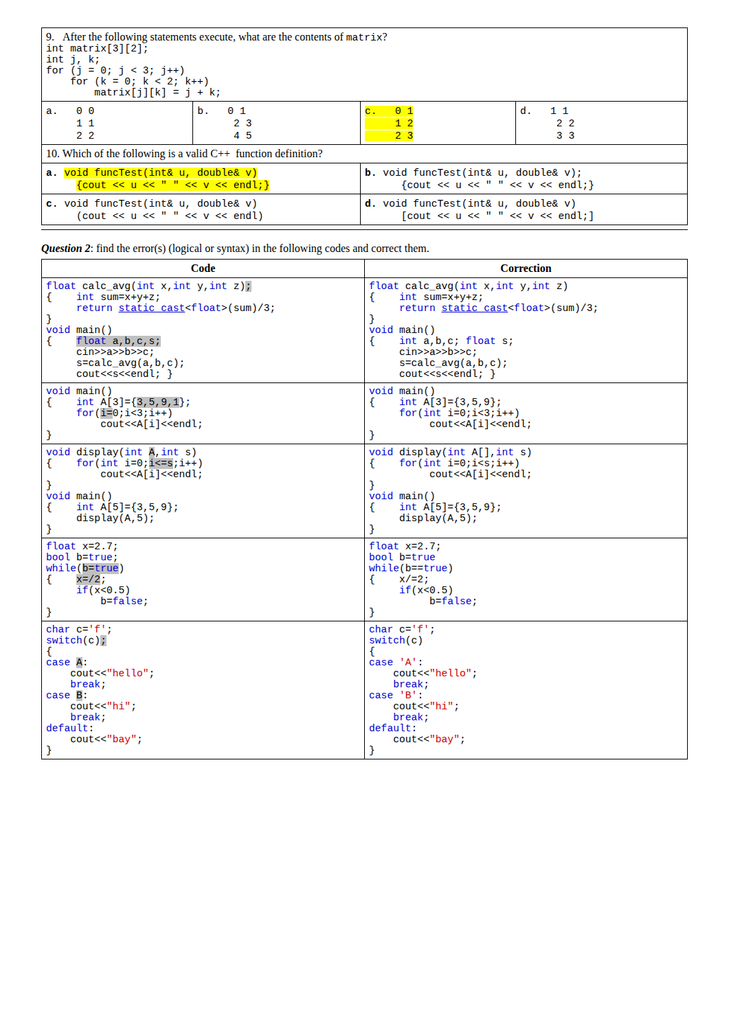| 9. After the following statements execute, what are the contents of matrix ? int matrix[3][2]; int j, k; for (j = 0; j < 3; j++) for (k = 0; k < 2; k++) matrix[j][k] = j + k; |
| a. 0 0 1 1 2 2 | b. 0 1 2 3 4 5 | c. 0 1 1 2 2 3 | d. 1 1 2 2 3 3 |
| 10. Which of the following is a valid C++ function definition? |
| a. void funcTest(int& u, double& v) {cout << u << " " << v << endl;} | b. void funcTest(int& u, double& v); {cout << u << " " << v << endl;} |
| c. void funcTest(int& u, double& v) (cout << u << " " << v << endl) | d. void funcTest(int& u, double& v) [cout << u << " " << v << endl;] |
Question 2: find the error(s) (logical or syntax) in the following codes and correct them.
| Code | Correction |
| --- | --- |
| float calc_avg( int x, int y, int z) ; { int sum=x+y+z; return static_cast < float >(sum)/3; } void main() { float a,b,c,s; cin>>a>>b>>c; s=calc_avg(a,b,c); cout<<s<<endl; } | float calc_avg( int x, int y, int z) { int sum=x+y+z; return static_cast < float >(sum)/3; } void main() { int a,b,c; float s; cin>>a>>b>>c; s=calc_avg(a,b,c); cout<<s<<endl; } |
| void main() { int A[3]={ 3,5,9,1 }; for ( i= 0;i<3;i++) cout<<A[i]<<endl; } | void main() { int A[3]={3,5,9}; for ( int i=0;i<3;i++) cout<<A[i]<<endl; } |
| void display( int A , int s) { for ( int i=0; i<=s ;i++) cout<<A[i]<<endl; } void main() { int A[5]={3,5,9}; display(A,5); } | void display( int A[], int s) { for ( int i=0;i<s;i++) cout<<A[i]<<endl; } void main() { int A[5]={3,5,9}; display(A,5); } |
| float x=2.7; bool b= true ; while ( b= true ) { x=/2 ; if (x<0.5) b= false ; } | float x=2.7; bool b= true while (b== true ) { x/=2; if (x<0.5) b= false ; } |
| char c= 'f' ; switch (c) ; { case A : cout<< "hello" ; break ; case B : cout<< "hi" ; break ; default : cout<< "bay" ; } | char c= 'f' ; switch (c) { case 'A' : cout<< "hello" ; break ; case 'B' : cout<< "hi" ; break ; default : cout<< "bay" ; } |